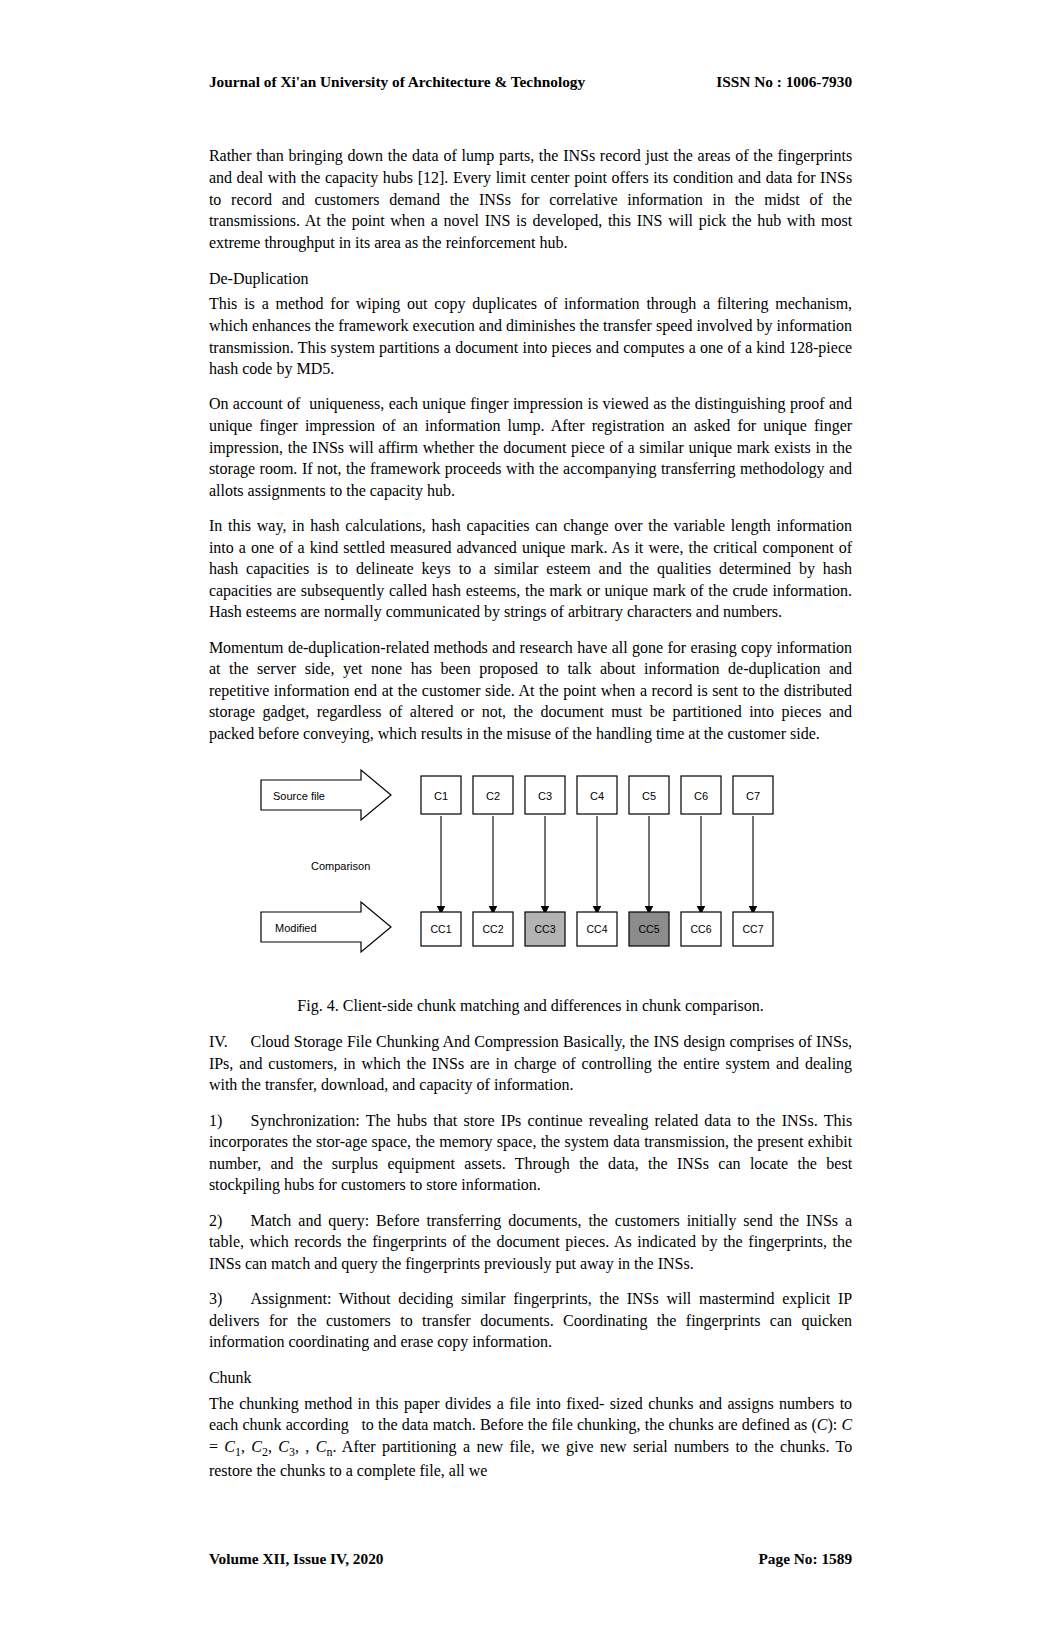Journal of Xi'an University of Architecture & Technology
ISSN No : 1006-7930
Rather than bringing down the data of lump parts, the INSs record just the areas of the fingerprints and deal with the capacity hubs [12]. Every limit center point offers its condition and data for INSs to record and customers demand the INSs for correlative information in the midst of the transmissions. At the point when a novel INS is developed, this INS will pick the hub with most extreme throughput in its area as the reinforcement hub.
De-Duplication
This is a method for wiping out copy duplicates of information through a filtering mechanism, which enhances the framework execution and diminishes the transfer speed involved by information transmission. This system partitions a document into pieces and computes a one of a kind 128-piece hash code by MD5.
On account of uniqueness, each unique finger impression is viewed as the distinguishing proof and unique finger impression of an information lump. After registration an asked for unique finger impression, the INSs will affirm whether the document piece of a similar unique mark exists in the storage room. If not, the framework proceeds with the accompanying transferring methodology and allots assignments to the capacity hub.
In this way, in hash calculations, hash capacities can change over the variable length information into a one of a kind settled measured advanced unique mark. As it were, the critical component of hash capacities is to delineate keys to a similar esteem and the qualities determined by hash capacities are subsequently called hash esteems, the mark or unique mark of the crude information. Hash esteems are normally communicated by strings of arbitrary characters and numbers.
Momentum de-duplication-related methods and research have all gone for erasing copy information at the server side, yet none has been proposed to talk about information de-duplication and repetitive information end at the customer side. At the point when a record is sent to the distributed storage gadget, regardless of altered or not, the document must be partitioned into pieces and packed before conveying, which results in the misuse of the handling time at the customer side.
Source file C1 C2 C3 C4 C5 C6 C7 Comparison Modified CC1 CC2 CC3 CC4 CC5 CC6 CC7
Fig. 4. Client-side chunk matching and differences in chunk comparison.
IV. Cloud Storage File Chunking And Compression Basically, the INS design comprises of INSs, IPs, and customers, in which the INSs are in charge of controlling the entire system and dealing with the transfer, download, and capacity of information.
1) Synchronization: The hubs that store IPs continue revealing related data to the INSs. This incorporates the stor-age space, the memory space, the system data transmission, the present exhibit number, and the surplus equipment assets. Through the data, the INSs can locate the best stockpiling hubs for customers to store information.
2) Match and query: Before transferring documents, the customers initially send the INSs a table, which records the fingerprints of the document pieces. As indicated by the fingerprints, the INSs can match and query the fingerprints previously put away in the INSs.
3) Assignment: Without deciding similar fingerprints, the INSs will mastermind explicit IP delivers for the customers to transfer documents. Coordinating the fingerprints can quicken information coordinating and erase copy information.
Chunk
The chunking method in this paper divides a file into fixed- sized chunks and assigns numbers to each chunk according to the data match. Before the file chunking, the chunks are defined as (C): C = C1, C2, C3, , Cn. After partitioning a new file, we give new serial numbers to the chunks. To restore the chunks to a complete file, all we
Volume XII, Issue IV, 2020
Page No: 1589